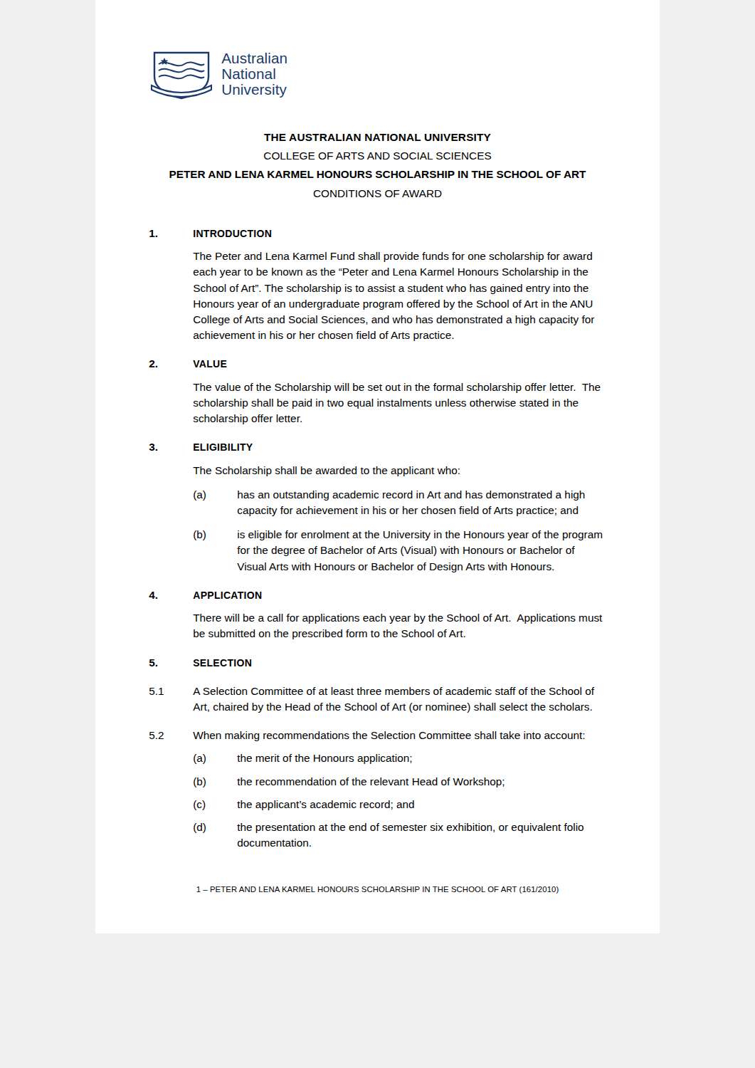Australian
National
University
THE AUSTRALIAN NATIONAL UNIVERSITY
COLLEGE OF ARTS AND SOCIAL SCIENCES
PETER AND LENA KARMEL HONOURS SCHOLARSHIP IN THE SCHOOL OF ART
CONDITIONS OF AWARD
1.
INTRODUCTION
The Peter and Lena Karmel Fund shall provide funds for one scholarship for award each year to be known as the “Peter and Lena Karmel Honours Scholarship in the School of Art”. The scholarship is to assist a student who has gained entry into the Honours year of an undergraduate program offered by the School of Art in the ANU College of Arts and Social Sciences, and who has demonstrated a high capacity for achievement in his or her chosen field of Arts practice.
2.
VALUE
The value of the Scholarship will be set out in the formal scholarship offer letter. The scholarship shall be paid in two equal instalments unless otherwise stated in the scholarship offer letter.
3.
ELIGIBILITY
The Scholarship shall be awarded to the applicant who:
(a)
has an outstanding academic record in Art and has demonstrated a high capacity for achievement in his or her chosen field of Arts practice; and
(b)
is eligible for enrolment at the University in the Honours year of the program for the degree of Bachelor of Arts (Visual) with Honours or Bachelor of Visual Arts with Honours or Bachelor of Design Arts with Honours.
4.
APPLICATION
There will be a call for applications each year by the School of Art. Applications must be submitted on the prescribed form to the School of Art.
5.
SELECTION
5.1
A Selection Committee of at least three members of academic staff of the School of Art, chaired by the Head of the School of Art (or nominee) shall select the scholars.
5.2
When making recommendations the Selection Committee shall take into account:
(a)
the merit of the Honours application;
(b)
the recommendation of the relevant Head of Workshop;
(c)
the applicant’s academic record; and
(d)
the presentation at the end of semester six exhibition, or equivalent folio documentation.
1 – PETER AND LENA KARMEL HONOURS SCHOLARSHIP IN THE SCHOOL OF ART (161/2010)